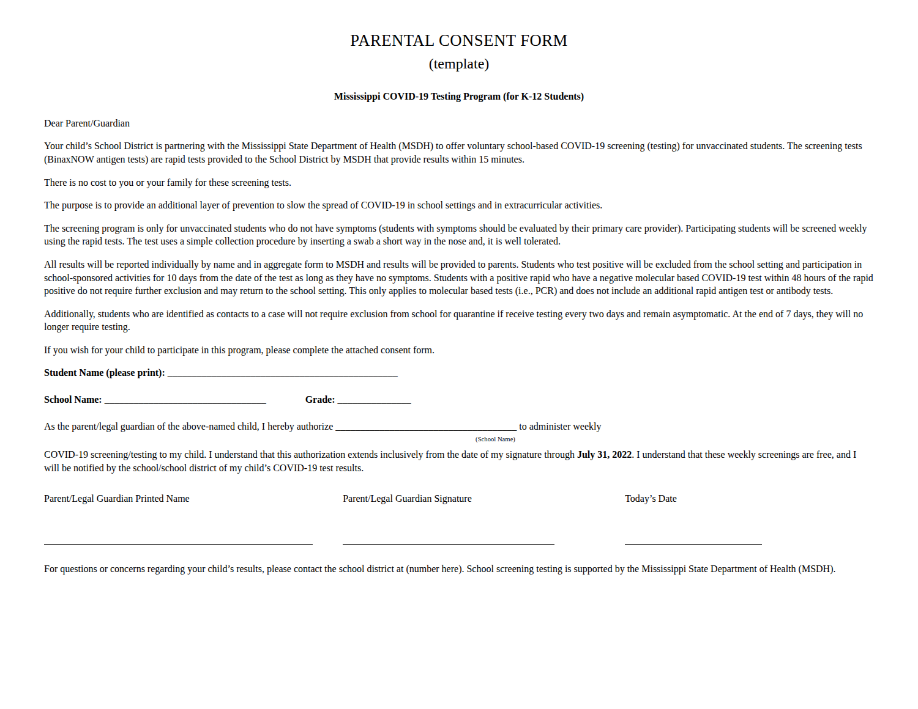PARENTAL CONSENT FORM
(template)
Mississippi COVID-19 Testing Program (for K-12 Students)
Dear Parent/Guardian
Your child’s School District is partnering with the Mississippi State Department of Health (MSDH) to offer voluntary school-based COVID-19 screening (testing) for unvaccinated students. The screening tests (BinaxNOW antigen tests) are rapid tests provided to the School District by MSDH that provide results within 15 minutes.
There is no cost to you or your family for these screening tests.
The purpose is to provide an additional layer of prevention to slow the spread of COVID-19 in school settings and in extracurricular activities.
The screening program is only for unvaccinated students who do not have symptoms (students with symptoms should be evaluated by their primary care provider). Participating students will be screened weekly using the rapid tests. The test uses a simple collection procedure by inserting a swab a short way in the nose and, it is well tolerated.
All results will be reported individually by name and in aggregate form to MSDH and results will be provided to parents. Students who test positive will be excluded from the school setting and participation in school-sponsored activities for 10 days from the date of the test as long as they have no symptoms. Students with a positive rapid who have a negative molecular based COVID-19 test within 48 hours of the rapid positive do not require further exclusion and may return to the school setting. This only applies to molecular based tests (i.e., PCR) and does not include an additional rapid antigen test or antibody tests.
Additionally, students who are identified as contacts to a case will not require exclusion from school for quarantine if receive testing every two days and remain asymptomatic. At the end of 7 days, they will no longer require testing.
If you wish for your child to participate in this program, please complete the attached consent form.
Student Name (please print): _______________________________________________
School Name: _________________________________
Grade: _______________
As the parent/legal guardian of the above-named child, I hereby authorize _____________________________________ to administer weekly
(School Name)
COVID-19 screening/testing to my child. I understand that this authorization extends inclusively from the date of my signature through July 31, 2022. I understand that these weekly screenings are free, and I will be notified by the school/school district of my child’s COVID-19 test results.
| Parent/Legal Guardian Printed Name | Parent/Legal Guardian Signature | Today’s Date |
For questions or concerns regarding your child’s results, please contact the school district at (number here). School screening testing is supported by the Mississippi State Department of Health (MSDH).